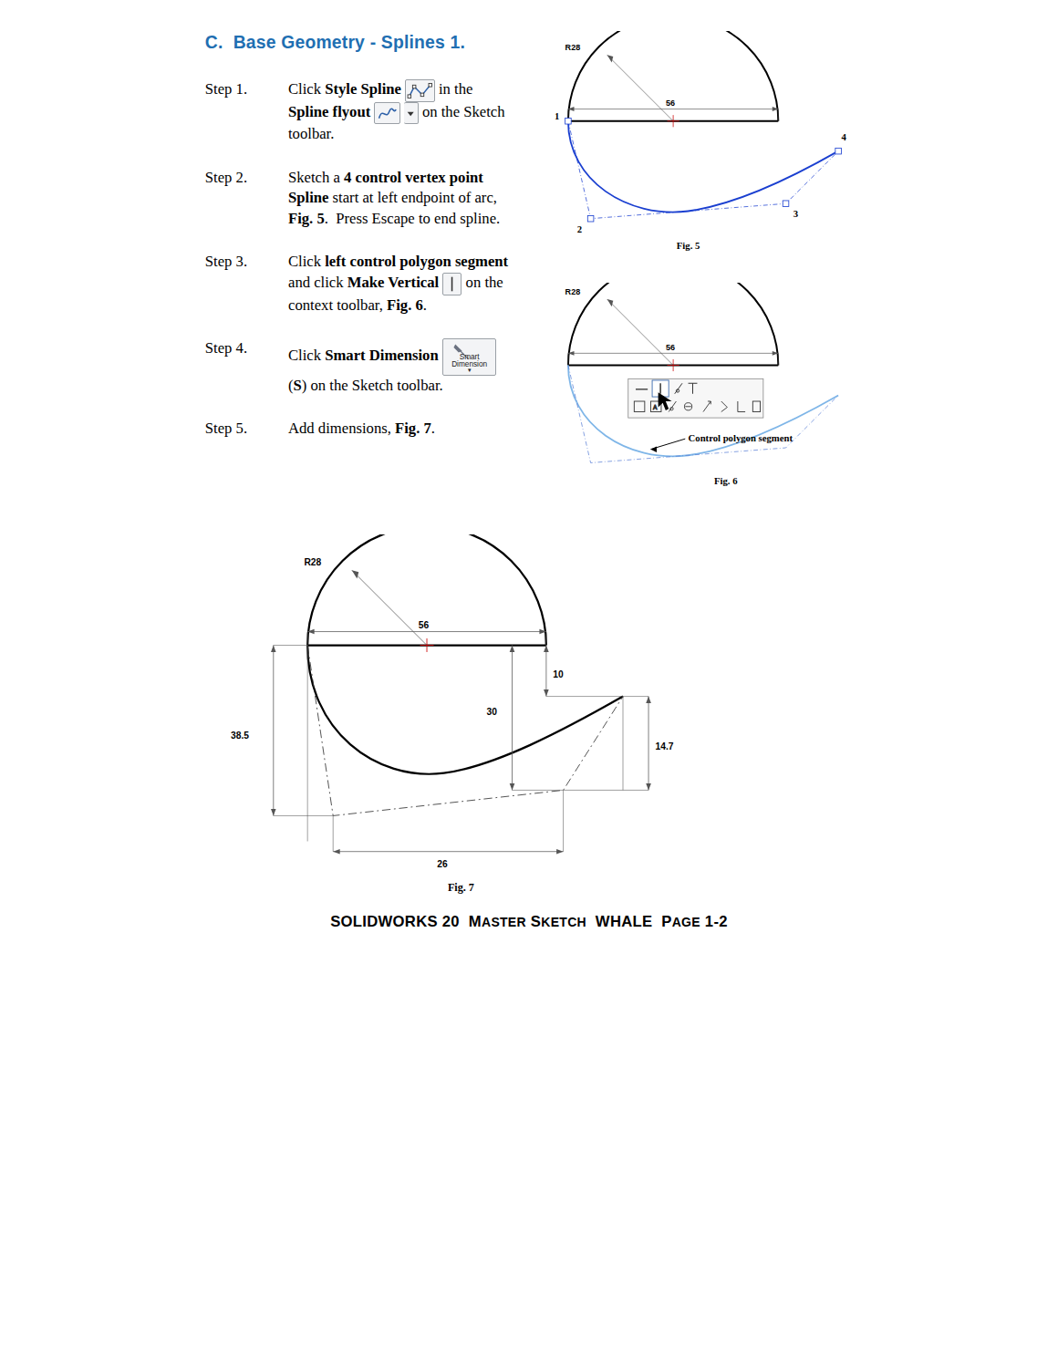C. Base Geometry - Splines 1.
Step 1.
Click Style Spline in the Spline flyout on the Sketch toolbar.
Step 2.
Sketch a 4 control vertex point Spline start at left endpoint of arc, Fig. 5. Press Escape to end spline.
Step 3.
Click left control polygon segment and click Make Vertical on the context toolbar, Fig. 6.
Step 4.
Click Smart Dimension Smart
Dimension ▾ (S) on the Sketch toolbar.
Step 5.
Add dimensions, Fig. 7.
R28 56 1 2 3 4 Fig. 5
R28 56 A Control polygon segment Fig. 6
R28 56 10 30 38.5 14.7 26 Fig. 7
SOLIDWORKS 20 MASTER SKETCH WHALE PAGE 1-2